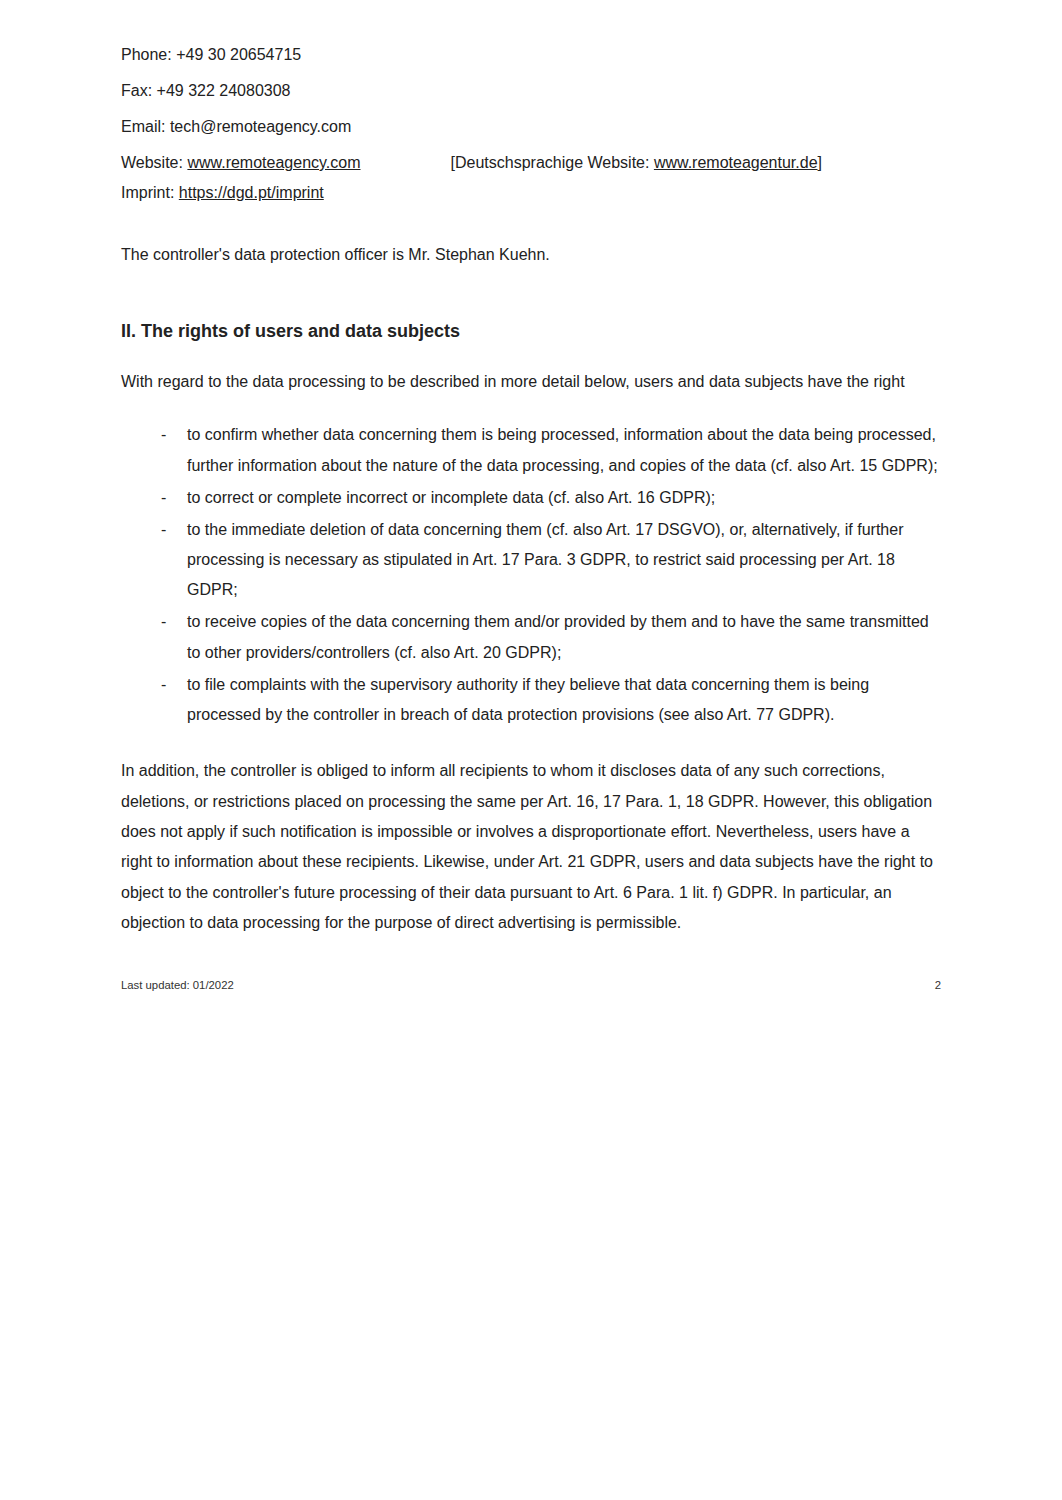Phone: +49 30 20654715
Fax: +49 322 24080308
Email: tech@remoteagency.com
Website: www.remoteagency.com [Deutschsprachige Website: www.remoteagentur.de]
Imprint: https://dgd.pt/imprint
The controller's data protection officer is Mr. Stephan Kuehn.
II. The rights of users and data subjects
With regard to the data processing to be described in more detail below, users and data subjects have the right
to confirm whether data concerning them is being processed, information about the data being processed, further information about the nature of the data processing, and copies of the data (cf. also Art. 15 GDPR);
to correct or complete incorrect or incomplete data (cf. also Art. 16 GDPR);
to the immediate deletion of data concerning them (cf. also Art. 17 DSGVO), or, alternatively, if further processing is necessary as stipulated in Art. 17 Para. 3 GDPR, to restrict said processing per Art. 18 GDPR;
to receive copies of the data concerning them and/or provided by them and to have the same transmitted to other providers/controllers (cf. also Art. 20 GDPR);
to file complaints with the supervisory authority if they believe that data concerning them is being processed by the controller in breach of data protection provisions (see also Art. 77 GDPR).
In addition, the controller is obliged to inform all recipients to whom it discloses data of any such corrections, deletions, or restrictions placed on processing the same per Art. 16, 17 Para. 1, 18 GDPR. However, this obligation does not apply if such notification is impossible or involves a disproportionate effort. Nevertheless, users have a right to information about these recipients. Likewise, under Art. 21 GDPR, users and data subjects have the right to object to the controller's future processing of their data pursuant to Art. 6 Para. 1 lit. f) GDPR. In particular, an objection to data processing for the purpose of direct advertising is permissible.
Last updated: 01/2022 2